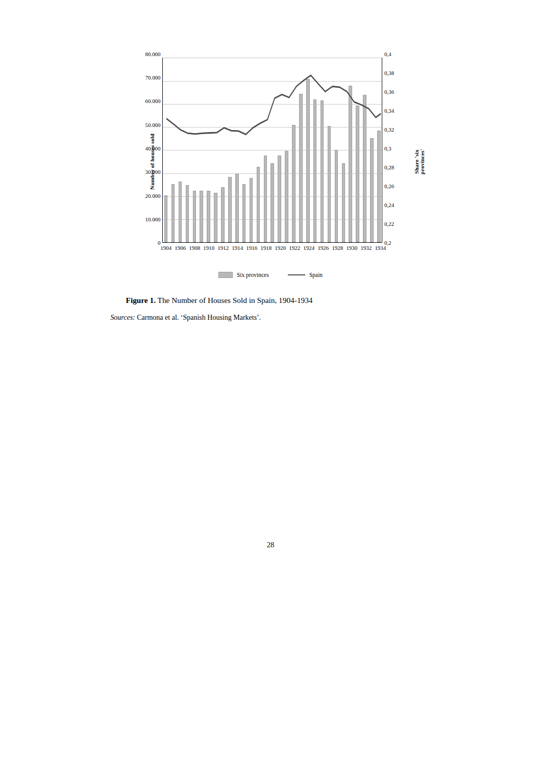Number of houses sold
Share 'six
provinces'
80.000 70.000 60.000 50.000 40.000 30.000 20.000 10.000 0
0,4 0,38 0,36 0,34 0,32 0,3 0,28 0,26 0,24 0,22 0,2
1904 1906 1908 1910 1912 1914 1916 1918 1920 1922 1924 1926 1928 1930 1932 1934
Six provinces Spain
Figure 1. The Number of Houses Sold in Spain, 1904-1934
Sources: Carmona et al. ‘Spanish Housing Markets’.
28